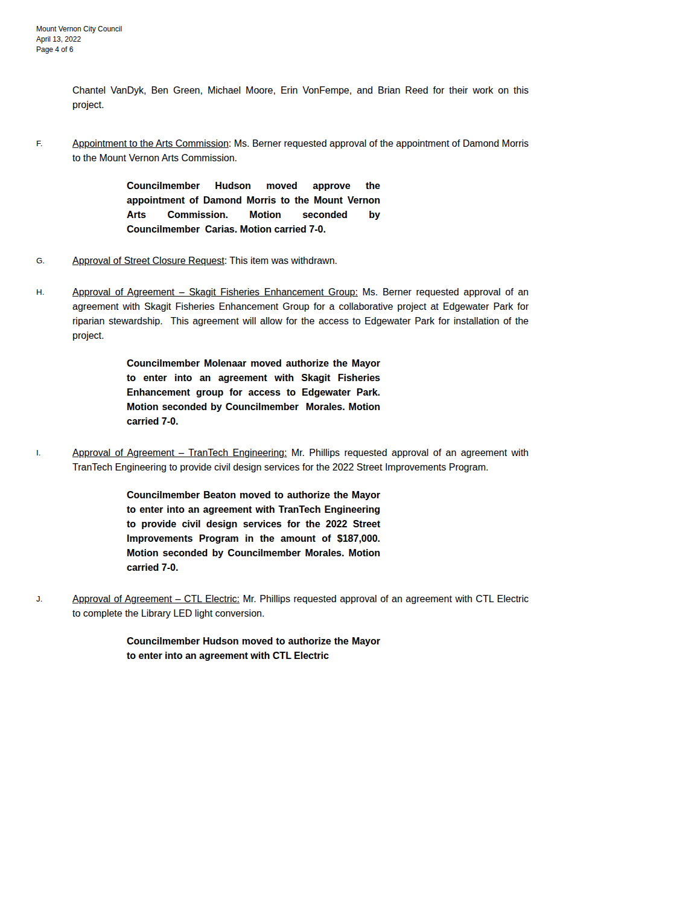Mount Vernon City Council
April 13, 2022
Page 4 of 6
Chantel VanDyk, Ben Green, Michael Moore, Erin VonFempe, and Brian Reed for their work on this project.
F.
Appointment to the Arts Commission: Ms. Berner requested approval of the appointment of Damond Morris to the Mount Vernon Arts Commission.
Councilmember Hudson moved approve the appointment of Damond Morris to the Mount Vernon Arts Commission. Motion seconded by Councilmember Carias. Motion carried 7-0.
G.
Approval of Street Closure Request: This item was withdrawn.
H.
Approval of Agreement – Skagit Fisheries Enhancement Group: Ms. Berner requested approval of an agreement with Skagit Fisheries Enhancement Group for a collaborative project at Edgewater Park for riparian stewardship. This agreement will allow for the access to Edgewater Park for installation of the project.
Councilmember Molenaar moved authorize the Mayor to enter into an agreement with Skagit Fisheries Enhancement group for access to Edgewater Park. Motion seconded by Councilmember Morales. Motion carried 7-0.
I.
Approval of Agreement – TranTech Engineering: Mr. Phillips requested approval of an agreement with TranTech Engineering to provide civil design services for the 2022 Street Improvements Program.
Councilmember Beaton moved to authorize the Mayor to enter into an agreement with TranTech Engineering to provide civil design services for the 2022 Street Improvements Program in the amount of $187,000. Motion seconded by Councilmember Morales. Motion carried 7-0.
J.
Approval of Agreement – CTL Electric: Mr. Phillips requested approval of an agreement with CTL Electric to complete the Library LED light conversion.
Councilmember Hudson moved to authorize the Mayor to enter into an agreement with CTL Electric